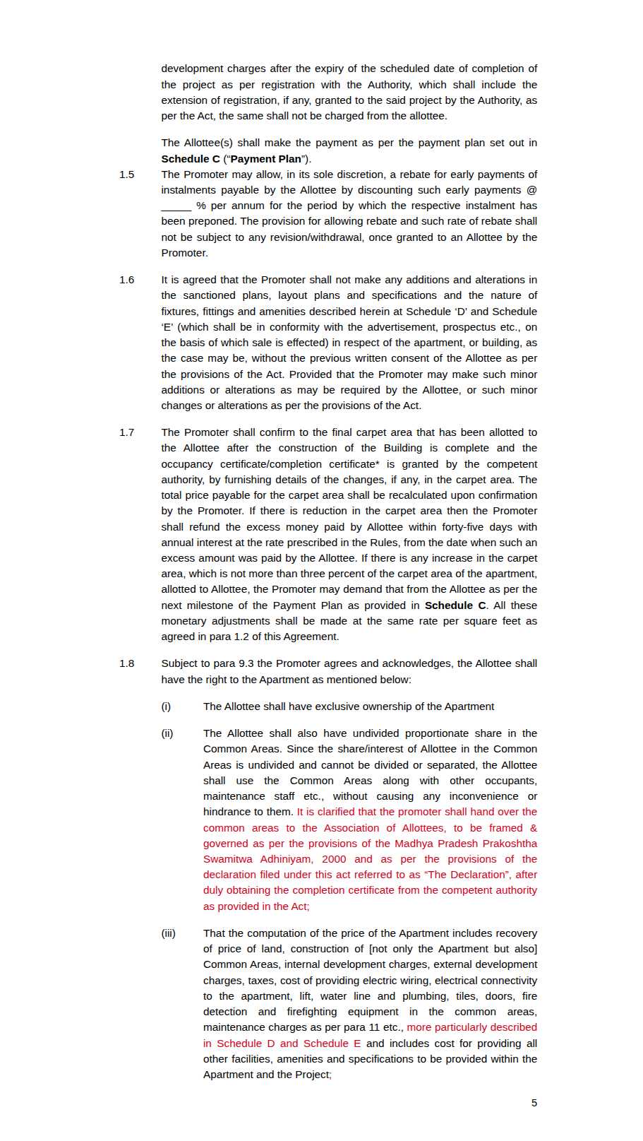development charges after the expiry of the scheduled date of completion of the project as per registration with the Authority, which shall include the extension of registration, if any, granted to the said project by the Authority, as per the Act, the same shall not be charged from the allottee.
The Allottee(s) shall make the payment as per the payment plan set out in Schedule C (“Payment Plan”).
1.5
The Promoter may allow, in its sole discretion, a rebate for early payments of instalments payable by the Allottee by discounting such early payments @ _____ % per annum for the period by which the respective instalment has been preponed. The provision for allowing rebate and such rate of rebate shall not be subject to any revision/withdrawal, once granted to an Allottee by the Promoter.
1.6
It is agreed that the Promoter shall not make any additions and alterations in the sanctioned plans, layout plans and specifications and the nature of fixtures, fittings and amenities described herein at Schedule ‘D’ and Schedule ‘E’ (which shall be in conformity with the advertisement, prospectus etc., on the basis of which sale is effected) in respect of the apartment, or building, as the case may be, without the previous written consent of the Allottee as per the provisions of the Act. Provided that the Promoter may make such minor additions or alterations as may be required by the Allottee, or such minor changes or alterations as per the provisions of the Act.
1.7
The Promoter shall confirm to the final carpet area that has been allotted to the Allottee after the construction of the Building is complete and the occupancy certificate/completion certificate* is granted by the competent authority, by furnishing details of the changes, if any, in the carpet area. The total price payable for the carpet area shall be recalculated upon confirmation by the Promoter. If there is reduction in the carpet area then the Promoter shall refund the excess money paid by Allottee within forty-five days with annual interest at the rate prescribed in the Rules, from the date when such an excess amount was paid by the Allottee. If there is any increase in the carpet area, which is not more than three percent of the carpet area of the apartment, allotted to Allottee, the Promoter may demand that from the Allottee as per the next milestone of the Payment Plan as provided in Schedule C. All these monetary adjustments shall be made at the same rate per square feet as agreed in para 1.2 of this Agreement.
1.8
Subject to para 9.3 the Promoter agrees and acknowledges, the Allottee shall have the right to the Apartment as mentioned below:
(i)
The Allottee shall have exclusive ownership of the Apartment
(ii)
The Allottee shall also have undivided proportionate share in the Common Areas. Since the share/interest of Allottee in the Common Areas is undivided and cannot be divided or separated, the Allottee shall use the Common Areas along with other occupants, maintenance staff etc., without causing any inconvenience or hindrance to them. It is clarified that the promoter shall hand over the common areas to the Association of Allottees, to be framed & governed as per the provisions of the Madhya Pradesh Prakoshtha Swamitwa Adhiniyam, 2000 and as per the provisions of the declaration filed under this act referred to as “The Declaration”, after duly obtaining the completion certificate from the competent authority as provided in the Act;
(iii)
That the computation of the price of the Apartment includes recovery of price of land, construction of [not only the Apartment but also] Common Areas, internal development charges, external development charges, taxes, cost of providing electric wiring, electrical connectivity to the apartment, lift, water line and plumbing, tiles, doors, fire detection and firefighting equipment in the common areas, maintenance charges as per para 11 etc., more particularly described in Schedule D and Schedule E and includes cost for providing all other facilities, amenities and specifications to be provided within the Apartment and the Project;
5